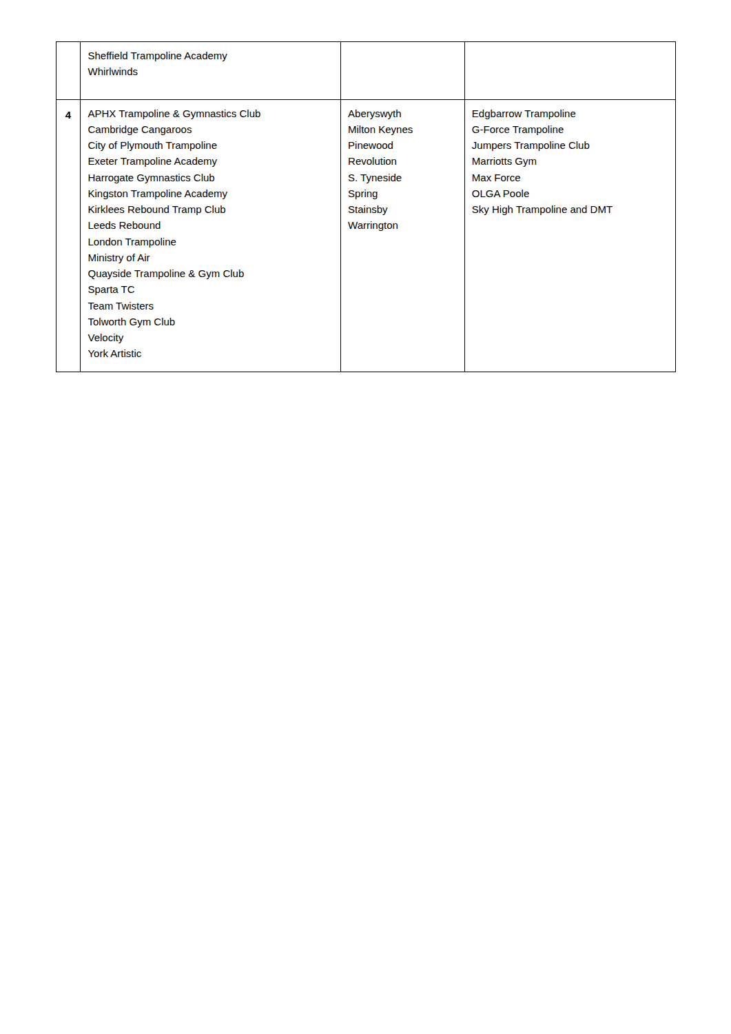| | Sheffield Trampoline Academy Whirlwinds | | |
| 4 | APHX Trampoline & Gymnastics Club Cambridge Cangaroos City of Plymouth Trampoline Exeter Trampoline Academy Harrogate Gymnastics Club Kingston Trampoline Academy Kirklees Rebound Tramp Club Leeds Rebound London Trampoline Ministry of Air Quayside Trampoline & Gym Club Sparta TC Team Twisters Tolworth Gym Club Velocity York Artistic | Aberyswyth Milton Keynes Pinewood Revolution S. Tyneside Spring Stainsby Warrington | Edgbarrow Trampoline G-Force Trampoline Jumpers Trampoline Club Marriotts Gym Max Force OLGA Poole Sky High Trampoline and DMT |